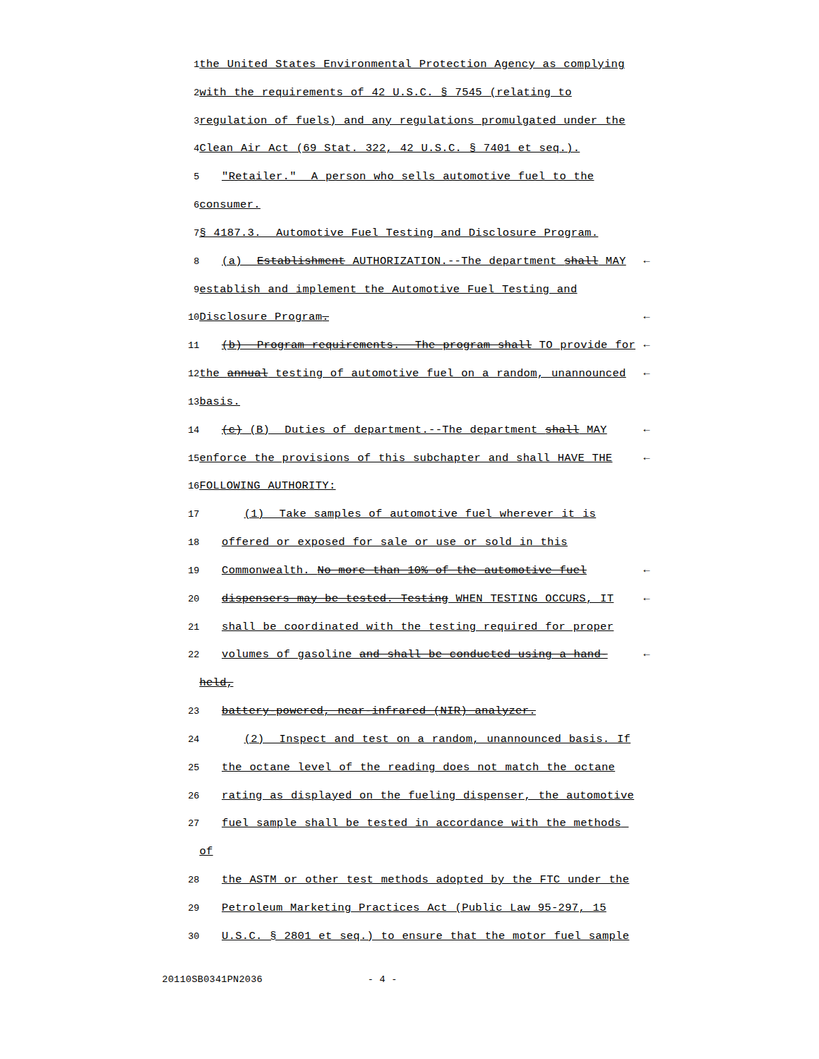| 1 | the United States Environmental Protection Agency as complying | |
| 2 | with the requirements of 42 U.S.C. § 7545 (relating to | |
| 3 | regulation of fuels) and any regulations promulgated under the | |
| 4 | Clean Air Act (69 Stat. 322, 42 U.S.C. § 7401 et seq.). | |
| 5 | "Retailer." A person who sells automotive fuel to the | |
| 6 | consumer. | |
| 7 | § 4187.3. Automotive Fuel Testing and Disclosure Program. | |
| 8 | (a) Establishment AUTHORIZATION.--The department shall MAY | ← |
| 9 | establish and implement the Automotive Fuel Testing and | |
| 10 | Disclosure Program . | ← |
| 11 | (b) Program requirements. The program shall TO provide for | ← |
| 12 | the annual testing of automotive fuel on a random, unannounced | ← |
| 13 | basis. | |
| 14 | (c) (B) Duties of department.--The department shall MAY | ← |
| 15 | enforce the provisions of this subchapter and shall HAVE THE | ← |
| 16 | FOLLOWING AUTHORITY: | |
| 17 | (1) Take samples of automotive fuel wherever it is | |
| 18 | offered or exposed for sale or use or sold in this | |
| 19 | Commonwealth. No more than 10% of the automotive fuel | ← |
| 20 | dispensers may be tested. Testing WHEN TESTING OCCURS, IT | ← |
| 21 | shall be coordinated with the testing required for proper | |
| 22 | volumes of gasoline and shall be conducted using a hand-held, | ← |
| 23 | battery-powered, near-infrared (NIR) analyzer. | |
| 24 | (2) Inspect and test on a random, unannounced basis. If | |
| 25 | the octane level of the reading does not match the octane | |
| 26 | rating as displayed on the fueling dispenser, the automotive | |
| 27 | fuel sample shall be tested in accordance with the methods of | |
| 28 | the ASTM or other test methods adopted by the FTC under the | |
| 29 | Petroleum Marketing Practices Act (Public Law 95-297, 15 | |
| 30 | U.S.C. § 2801 et seq.) to ensure that the motor fuel sample | |
20110SB0341PN2036- 4 -